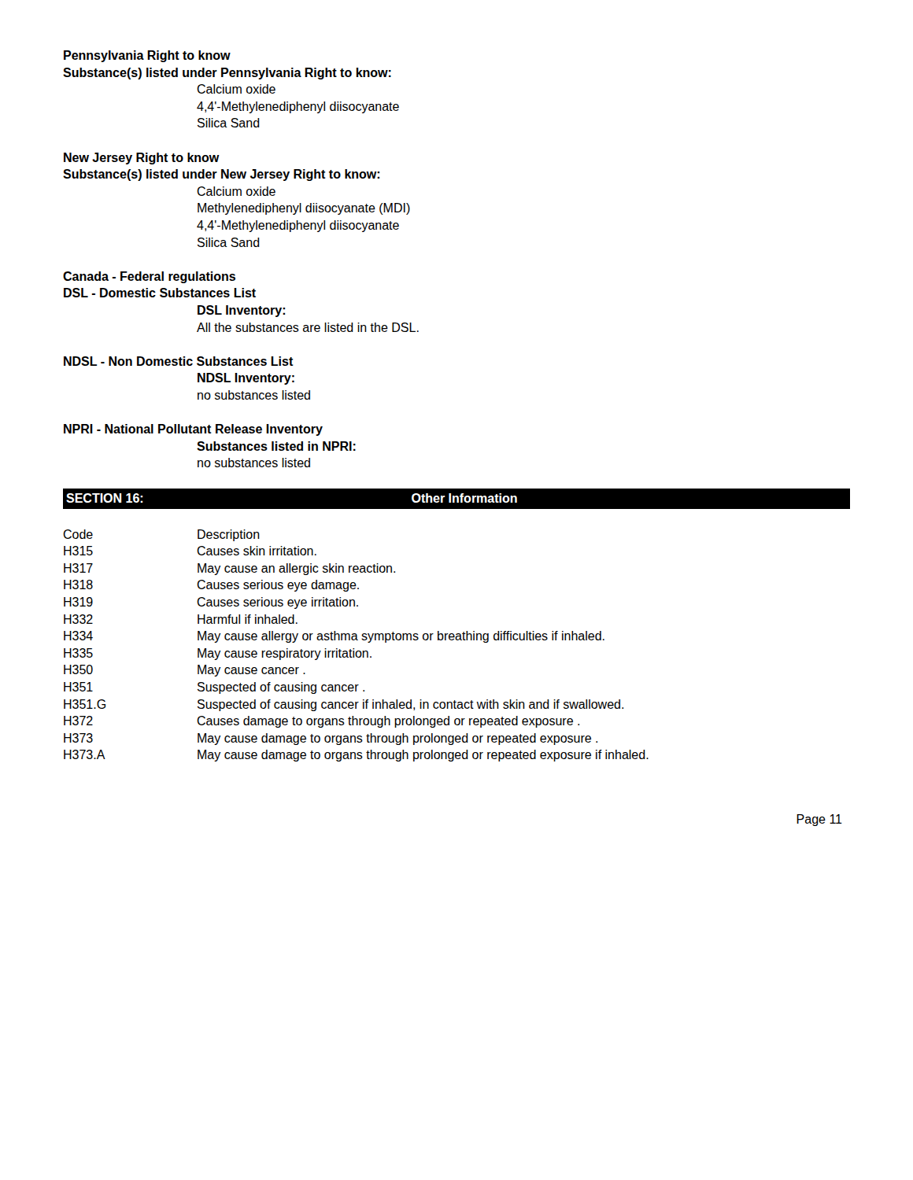Pennsylvania Right to know
Substance(s) listed under Pennsylvania Right to know:
Calcium oxide
4,4'-Methylenediphenyl diisocyanate
Silica Sand
New Jersey Right to know
Substance(s) listed under New Jersey Right to know:
Calcium oxide
Methylenediphenyl diisocyanate (MDI)
4,4'-Methylenediphenyl diisocyanate
Silica Sand
Canada - Federal regulations
DSL - Domestic Substances List
DSL Inventory:
All the substances are listed in the DSL.
NDSL - Non Domestic Substances List
NDSL Inventory:
no substances listed
NPRI - National Pollutant Release Inventory
Substances listed in NPRI:
no substances listed
SECTION 16: Other Information
| Code | Description |
| H315 | Causes skin irritation. |
| H317 | May cause an allergic skin reaction. |
| H318 | Causes serious eye damage. |
| H319 | Causes serious eye irritation. |
| H332 | Harmful if inhaled. |
| H334 | May cause allergy or asthma symptoms or breathing difficulties if inhaled. |
| H335 | May cause respiratory irritation. |
| H350 | May cause cancer . |
| H351 | Suspected of causing cancer . |
| H351.G | Suspected of causing cancer if inhaled, in contact with skin and if swallowed. |
| H372 | Causes damage to organs through prolonged or repeated exposure . |
| H373 | May cause damage to organs through prolonged or repeated exposure . |
| H373.A | May cause damage to organs through prolonged or repeated exposure if inhaled. |
Page 11